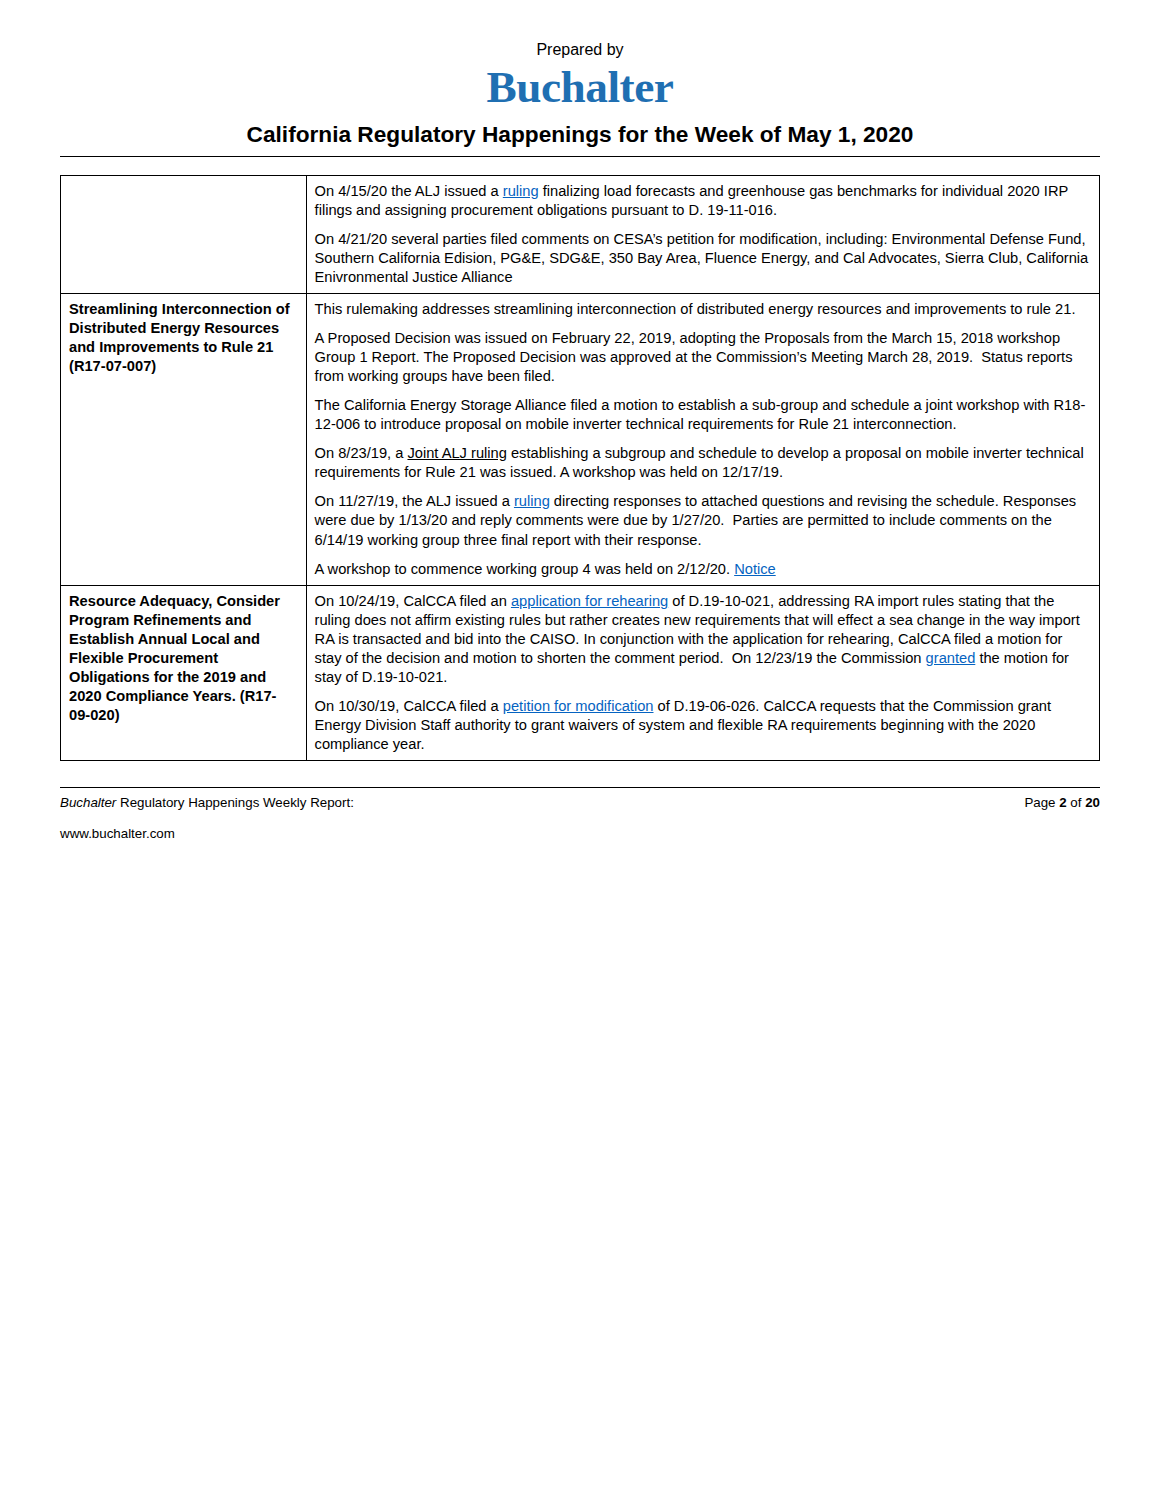Prepared by
Buchalter
California Regulatory Happenings for the Week of May 1, 2020
| | On 4/15/20 the ALJ issued a ruling finalizing load forecasts and greenhouse gas benchmarks for individual 2020 IRP filings and assigning procurement obligations pursuant to D. 19-11-016. On 4/21/20 several parties filed comments on CESA’s petition for modification, including: Environmental Defense Fund, Southern California Edision, PG&E, SDG&E, 350 Bay Area, Fluence Energy, and Cal Advocates, Sierra Club, California Enivronmental Justice Alliance |
| Streamlining Interconnection of Distributed Energy Resources and Improvements to Rule 21 (R17-07-007) | This rulemaking addresses streamlining interconnection of distributed energy resources and improvements to rule 21. A Proposed Decision was issued on February 22, 2019, adopting the Proposals from the March 15, 2018 workshop Group 1 Report. The Proposed Decision was approved at the Commission’s Meeting March 28, 2019. Status reports from working groups have been filed. The California Energy Storage Alliance filed a motion to establish a sub-group and schedule a joint workshop with R18-12-006 to introduce proposal on mobile inverter technical requirements for Rule 21 interconnection. On 8/23/19, a Joint ALJ ruling establishing a subgroup and schedule to develop a proposal on mobile inverter technical requirements for Rule 21 was issued. A workshop was held on 12/17/19. On 11/27/19, the ALJ issued a ruling directing responses to attached questions and revising the schedule. Responses were due by 1/13/20 and reply comments were due by 1/27/20. Parties are permitted to include comments on the 6/14/19 working group three final report with their response. A workshop to commence working group 4 was held on 2/12/20. Notice |
| Resource Adequacy, Consider Program Refinements and Establish Annual Local and Flexible Procurement Obligations for the 2019 and 2020 Compliance Years. (R17-09-020) | On 10/24/19, CalCCA filed an application for rehearing of D.19-10-021, addressing RA import rules stating that the ruling does not affirm existing rules but rather creates new requirements that will effect a sea change in the way import RA is transacted and bid into the CAISO. In conjunction with the application for rehearing, CalCCA filed a motion for stay of the decision and motion to shorten the comment period. On 12/23/19 the Commission granted the motion for stay of D.19-10-021. On 10/30/19, CalCCA filed a petition for modification of D.19-06-026. CalCCA requests that the Commission grant Energy Division Staff authority to grant waivers of system and flexible RA requirements beginning with the 2020 compliance year. |
Buchalter Regulatory Happenings Weekly Report:
www.buchalter.com
Page 2 of 20